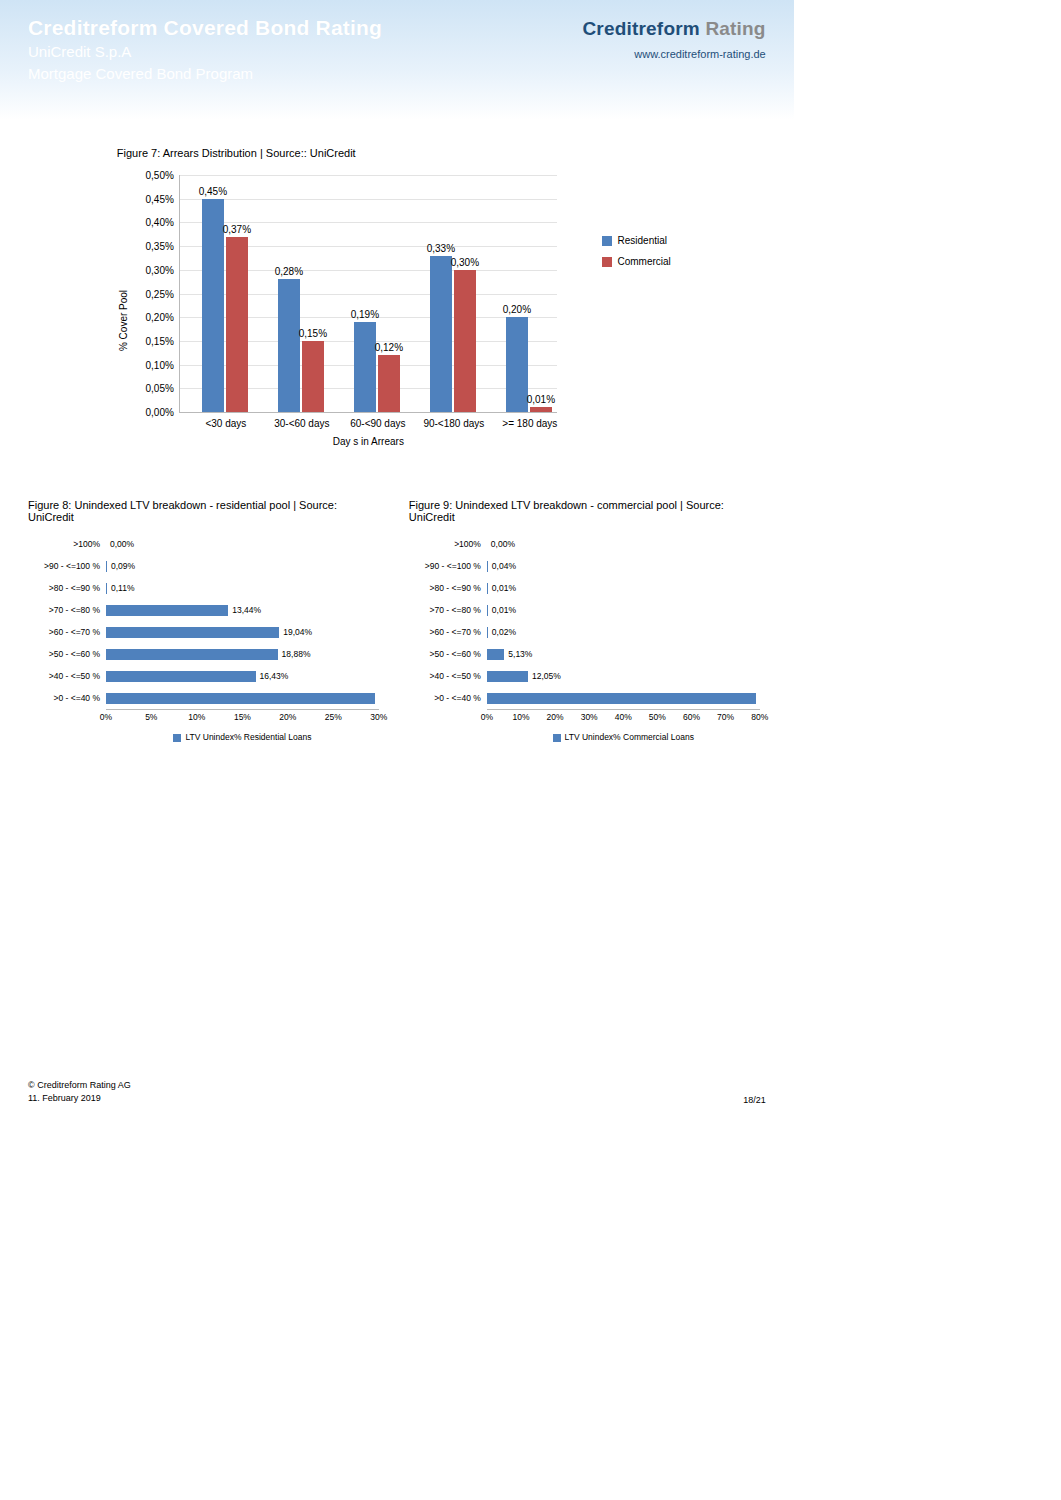Creditreform Covered Bond Rating
UniCredit S.p.A
Mortgage Covered Bond Program
Creditreform Rating
www.creditreform-rating.de
Figure 7: Arrears Distribution | Source:: UniCredit
0,50%
0,45%
0,40%
0,35%
0,30%
0,25%
0,20%
0,15%
0,10%
0,05%
0,00%
0,45%
0,37%
0,28%
0,15%
0,19%
0,12%
0,33%
0,30%
0,20%
0,01%
<30 days
30-<60 days
60-<90 days
90-<180 days
>= 180 days
Day s in Arrears
% Cover Pool
Residential
Commercial
Figure 8: Unindexed LTV breakdown - residential pool | Source: UniCredit
>100%
0,00%
>90 - <=100 %
0,09%
>80 - <=90 %
0,11%
>70 - <=80 %
13,44%
>60 - <=70 %
19,04%
>50 - <=60 %
18,88%
>40 - <=50 %
16,43%
>0 - <=40 %
0% 5% 10% 15% 20% 25% 30%
LTV Unindex% Residential Loans
Figure 9: Unindexed LTV breakdown - commercial pool | Source: UniCredit
>100%
0,00%
>90 - <=100 %
0,04%
>80 - <=90 %
0,01%
>70 - <=80 %
0,01%
>60 - <=70 %
0,02%
>50 - <=60 %
5,13%
>40 - <=50 %
12,05%
>0 - <=40 %
0% 10% 20% 30% 40% 50% 60% 70% 80%
LTV Unindex% Commercial Loans
© Creditreform Rating AG
11. February 2019
18/21